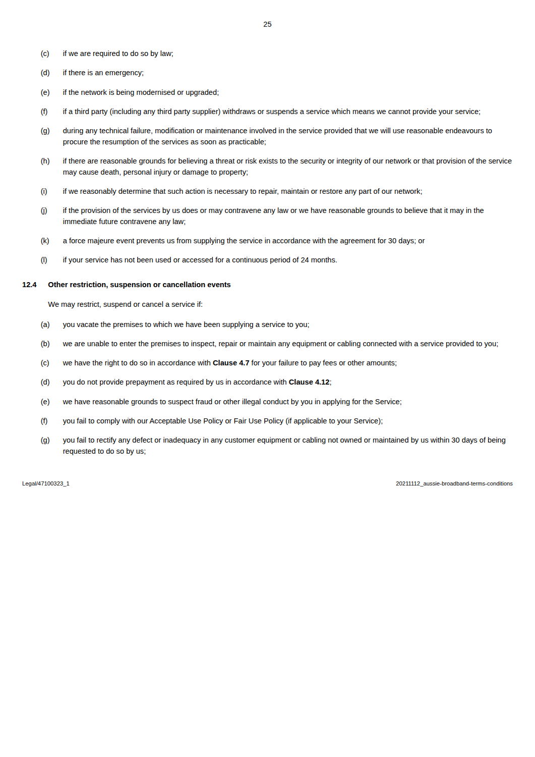25
(c) if we are required to do so by law;
(d) if there is an emergency;
(e) if the network is being modernised or upgraded;
(f) if a third party (including any third party supplier) withdraws or suspends a service which means we cannot provide your service;
(g) during any technical failure, modification or maintenance involved in the service provided that we will use reasonable endeavours to procure the resumption of the services as soon as practicable;
(h) if there are reasonable grounds for believing a threat or risk exists to the security or integrity of our network or that provision of the service may cause death, personal injury or damage to property;
(i) if we reasonably determine that such action is necessary to repair, maintain or restore any part of our network;
(j) if the provision of the services by us does or may contravene any law or we have reasonable grounds to believe that it may in the immediate future contravene any law;
(k) a force majeure event prevents us from supplying the service in accordance with the agreement for 30 days; or
(l) if your service has not been used or accessed for a continuous period of 24 months.
12.4 Other restriction, suspension or cancellation events
We may restrict, suspend or cancel a service if:
(a) you vacate the premises to which we have been supplying a service to you;
(b) we are unable to enter the premises to inspect, repair or maintain any equipment or cabling connected with a service provided to you;
(c) we have the right to do so in accordance with Clause 4.7 for your failure to pay fees or other amounts;
(d) you do not provide prepayment as required by us in accordance with Clause 4.12;
(e) we have reasonable grounds to suspect fraud or other illegal conduct by you in applying for the Service;
(f) you fail to comply with our Acceptable Use Policy or Fair Use Policy (if applicable to your Service);
(g) you fail to rectify any defect or inadequacy in any customer equipment or cabling not owned or maintained by us within 30 days of being requested to do so by us;
Legal/47100323_1 20211112_aussie-broadband-terms-conditions